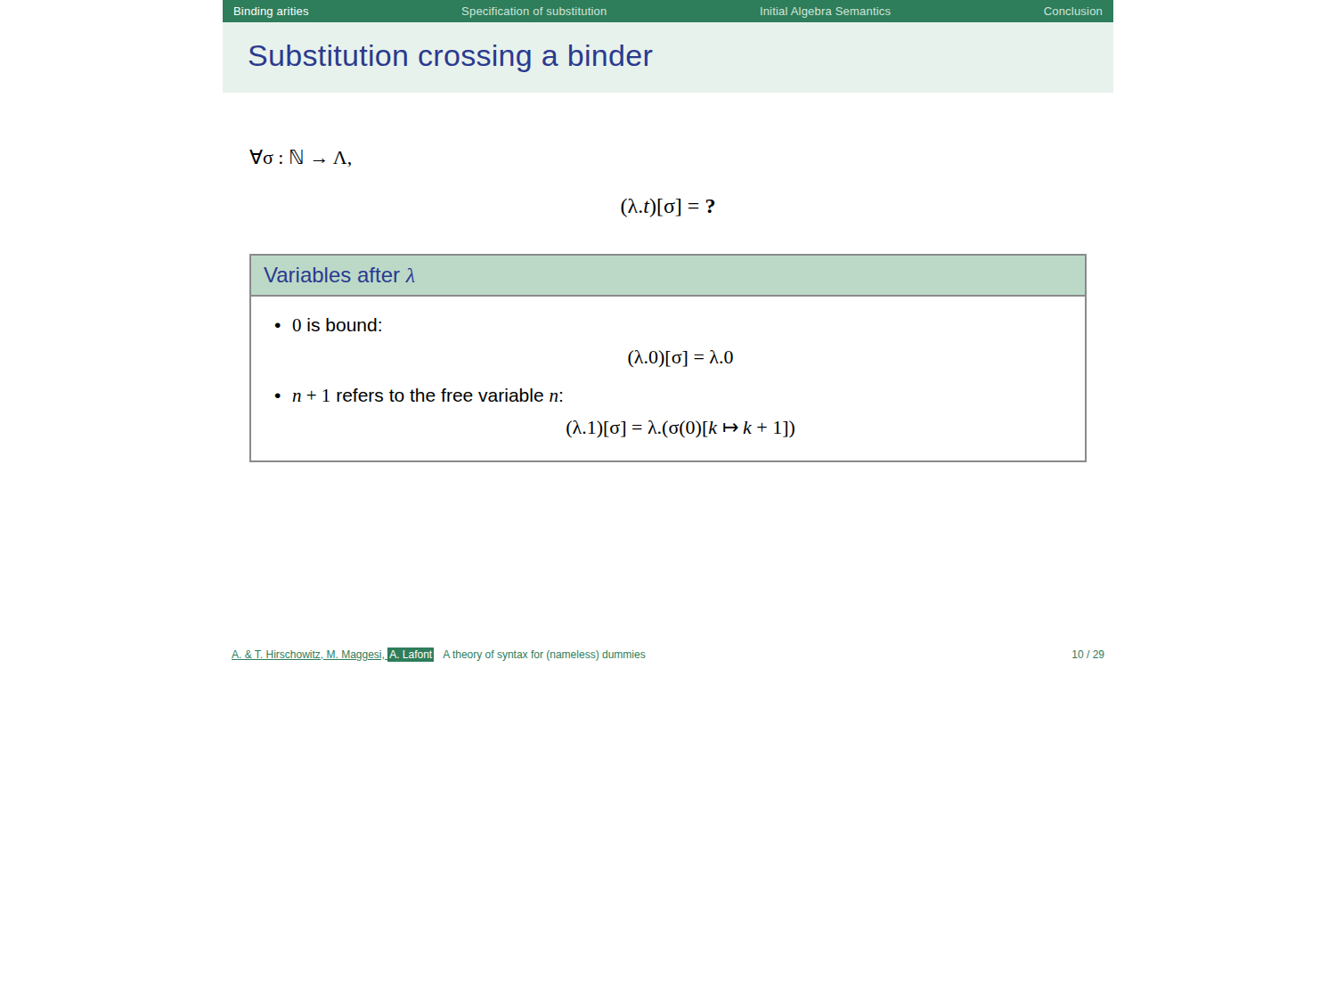Binding arities Specification of substitution Initial Algebra Semantics Conclusion
Substitution crossing a binder
∀σ : ℕ → Λ,
(λ.t)[σ] = ?
Variables after λ
0 is bound:
(λ.0)[σ] = λ.0
n + 1 refers to the free variable n:
(λ.1)[σ] = λ.(σ(0)[k ↦ k + 1])
A. & T. Hirschowitz, M. Maggesi, A. Lafont A theory of syntax for (nameless) dummies 10 / 29